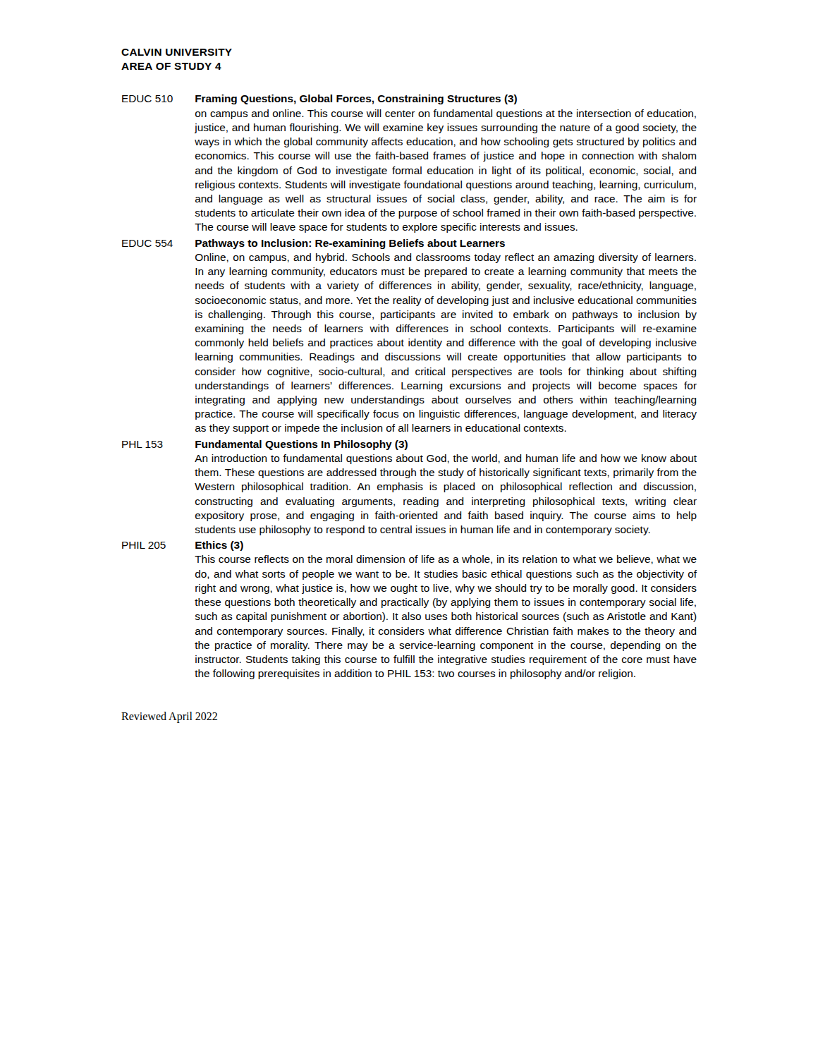CALVIN UNIVERSITY
AREA OF STUDY 4
EDUC 510
Framing Questions, Global Forces, Constraining Structures (3)
on campus and online. This course will center on fundamental questions at the intersection of education, justice, and human flourishing. We will examine key issues surrounding the nature of a good society, the ways in which the global community affects education, and how schooling gets structured by politics and economics. This course will use the faith-based frames of justice and hope in connection with shalom and the kingdom of God to investigate formal education in light of its political, economic, social, and religious contexts. Students will investigate foundational questions around teaching, learning, curriculum, and language as well as structural issues of social class, gender, ability, and race. The aim is for students to articulate their own idea of the purpose of school framed in their own faith-based perspective. The course will leave space for students to explore specific interests and issues.
EDUC 554
Pathways to Inclusion: Re-examining Beliefs about Learners
Online, on campus, and hybrid. Schools and classrooms today reflect an amazing diversity of learners. In any learning community, educators must be prepared to create a learning community that meets the needs of students with a variety of differences in ability, gender, sexuality, race/ethnicity, language, socioeconomic status, and more. Yet the reality of developing just and inclusive educational communities is challenging. Through this course, participants are invited to embark on pathways to inclusion by examining the needs of learners with differences in school contexts. Participants will re-examine commonly held beliefs and practices about identity and difference with the goal of developing inclusive learning communities. Readings and discussions will create opportunities that allow participants to consider how cognitive, socio-cultural, and critical perspectives are tools for thinking about shifting understandings of learners’ differences. Learning excursions and projects will become spaces for integrating and applying new understandings about ourselves and others within teaching/learning practice. The course will specifically focus on linguistic differences, language development, and literacy as they support or impede the inclusion of all learners in educational contexts.
PHL 153
Fundamental Questions In Philosophy (3)
An introduction to fundamental questions about God, the world, and human life and how we know about them. These questions are addressed through the study of historically significant texts, primarily from the Western philosophical tradition. An emphasis is placed on philosophical reflection and discussion, constructing and evaluating arguments, reading and interpreting philosophical texts, writing clear expository prose, and engaging in faith-oriented and faith based inquiry. The course aims to help students use philosophy to respond to central issues in human life and in contemporary society.
PHIL 205
Ethics (3)
This course reflects on the moral dimension of life as a whole, in its relation to what we believe, what we do, and what sorts of people we want to be. It studies basic ethical questions such as the objectivity of right and wrong, what justice is, how we ought to live, why we should try to be morally good. It considers these questions both theoretically and practically (by applying them to issues in contemporary social life, such as capital punishment or abortion). It also uses both historical sources (such as Aristotle and Kant) and contemporary sources. Finally, it considers what difference Christian faith makes to the theory and the practice of morality. There may be a service-learning component in the course, depending on the instructor. Students taking this course to fulfill the integrative studies requirement of the core must have the following prerequisites in addition to PHIL 153: two courses in philosophy and/or religion.
Reviewed April 2022